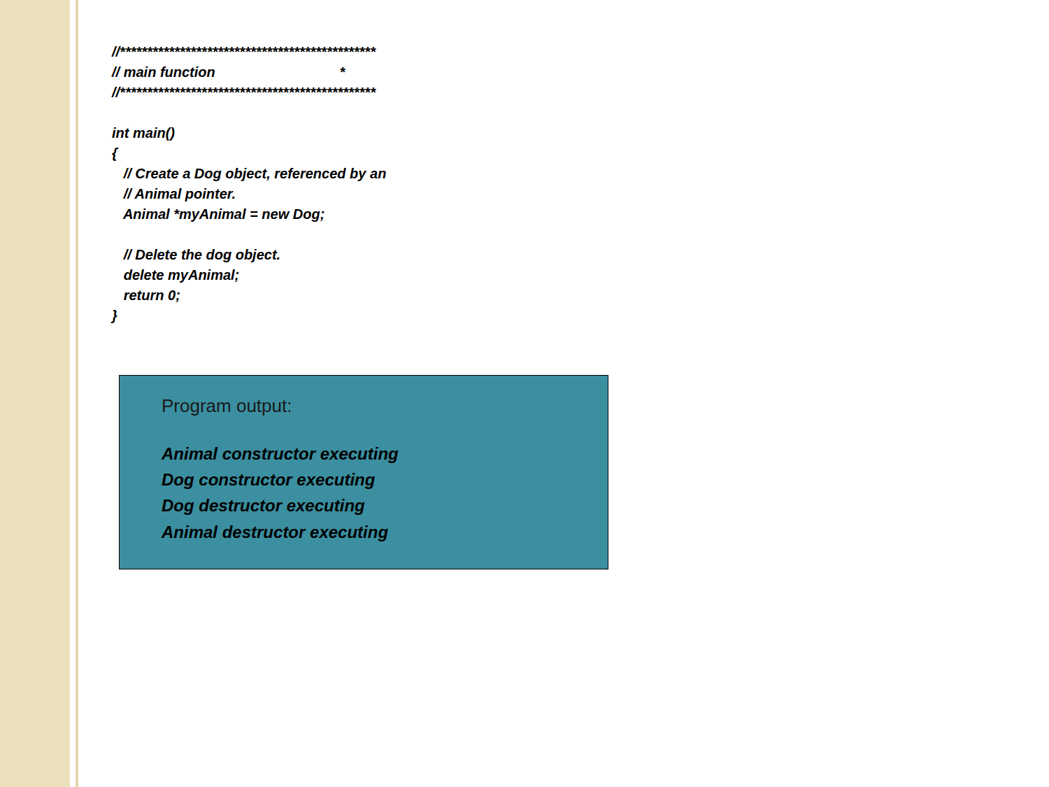//***********************************************
// main function                                *
//***********************************************

int main()
{
   // Create a Dog object, referenced by an
   // Animal pointer.
   Animal *myAnimal = new Dog;

   // Delete the dog object.
   delete myAnimal;
   return 0;
}
Program output:
Animal constructor executing
Dog constructor executing
Dog destructor executing
Animal destructor executing